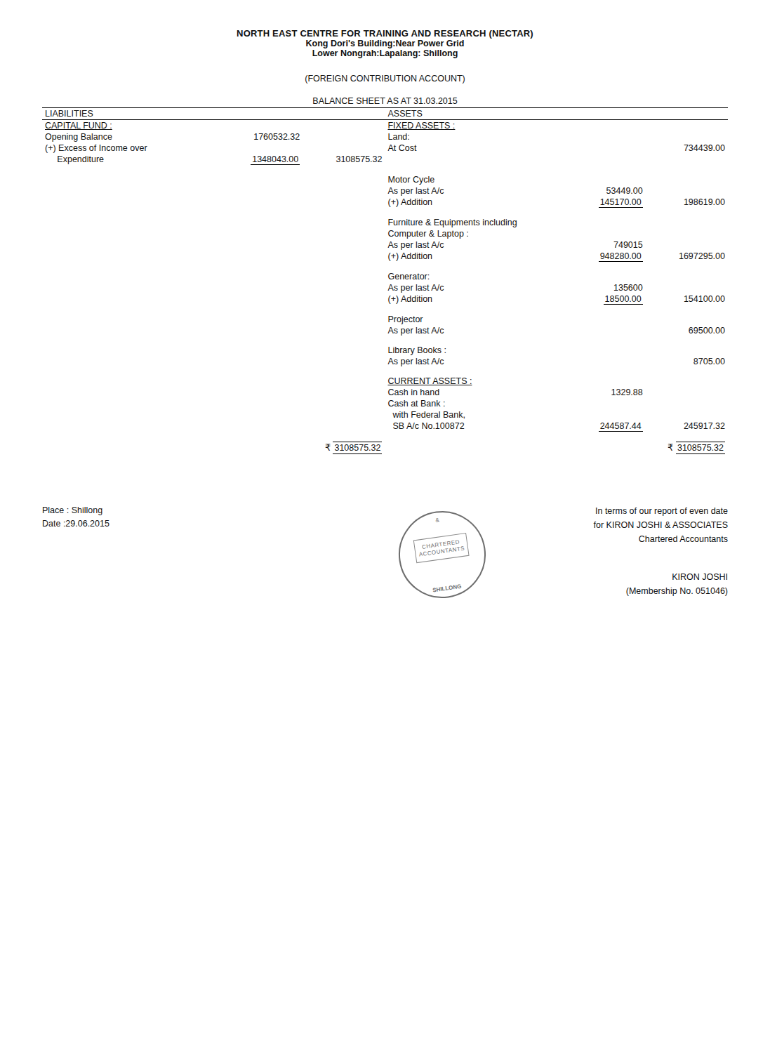NORTH EAST CENTRE FOR TRAINING AND RESEARCH (NECTAR)
Kong Dori's Building:Near Power Grid
Lower Nongrah:Lapalang: Shillong
(FOREIGN CONTRIBUTION ACCOUNT)
BALANCE SHEET AS AT 31.03.2015
| LIABILITIES | | | ASSETS | | |
| CAPITAL FUND : | | | FIXED ASSETS : | | |
| Opening Balance | 1760532.32 | | Land: | | |
| (+) Excess of Income over | | | At Cost | | 734439.00 |
| Expenditure | 1348043.00 | 3108575.32 | | | |
| | | | Motor Cycle | | |
| | | | As per last A/c | 53449.00 | |
| | | | (+) Addition | 145170.00 | 198619.00 |
| | | | Furniture & Equipments including | | |
| | | | Computer & Laptop : | | |
| | | | As per last A/c | 749015 | |
| | | | (+) Addition | 948280.00 | 1697295.00 |
| | | | Generator: | | |
| | | | As per last A/c | 135600 | |
| | | | (+) Addition | 18500.00 | 154100.00 |
| | | | Projector | | |
| | | | As per last A/c | | 69500.00 |
| | | | Library Books : | | |
| | | | As per last A/c | | 8705.00 |
| | | | CURRENT ASSETS : | | |
| | | | Cash in hand | 1329.88 | |
| | | | Cash at Bank : | | |
| | | | with Federal Bank, | | |
| | | | SB A/c No.100872 | 244587.44 | 245917.32 |
| | | ₹ 3108575.32 | | | ₹ 3108575.32 |
&
CHARTERED
ACCOUNTANTS
SHILLONG
In terms of our report of even date
for KIRON JOSHI & ASSOCIATES
Chartered Accountants
KIRON JOSHI
(Membership No. 051046)
Place : Shillong
Date :29.06.2015